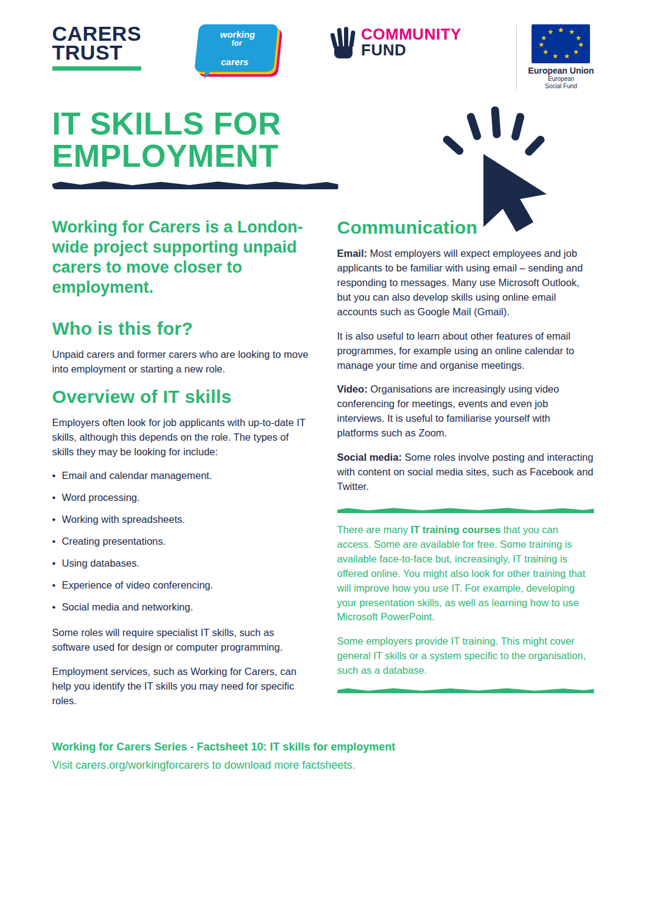CARERS
TRUST
working
for
carers
COMMUNITY
FUND
★ ★ ★ ★ ★ ★ ★ ★ ★ ★ ★ ★
European Union European Social Fund
IT Skills for
Employment
Working for Carers is a London-wide project supporting unpaid carers to move closer to employment.
Who is this for?
Unpaid carers and former carers who are looking to move into employment or starting a new role.
Overview of IT skills
Employers often look for job applicants with up-to-date IT skills, although this depends on the role. The types of skills they may be looking for include:
Email and calendar management.
Word processing.
Working with spreadsheets.
Creating presentations.
Using databases.
Experience of video conferencing.
Social media and networking.
Some roles will require specialist IT skills, such as software used for design or computer programming.
Employment services, such as Working for Carers, can help you identify the IT skills you may need for specific roles.
Communication
Email: Most employers will expect employees and job applicants to be familiar with using email – sending and responding to messages. Many use Microsoft Outlook, but you can also develop skills using online email accounts such as Google Mail (Gmail).
It is also useful to learn about other features of email programmes, for example using an online calendar to manage your time and organise meetings.
Video: Organisations are increasingly using video conferencing for meetings, events and even job interviews. It is useful to familiarise yourself with platforms such as Zoom.
Social media: Some roles involve posting and interacting with content on social media sites, such as Facebook and Twitter.
There are many IT training courses that you can access. Some are available for free. Some training is available face-to-face but, increasingly, IT training is offered online. You might also look for other training that will improve how you use IT. For example, developing your presentation skills, as well as learning how to use Microsoft PowerPoint.
Some employers provide IT training. This might cover general IT skills or a system specific to the organisation, such as a database.
Working for Carers Series - Factsheet 10: IT skills for employment
Visit carers.org/workingforcarers to download more factsheets.